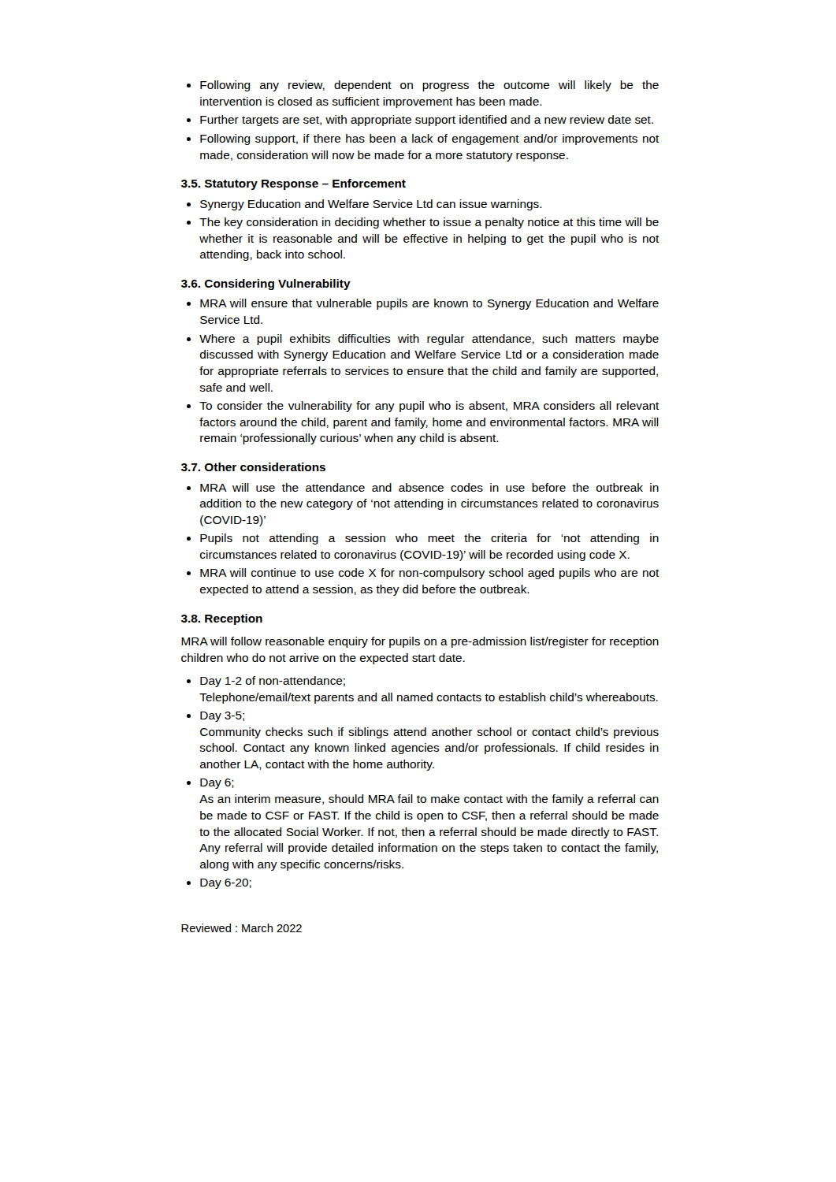Following any review, dependent on progress the outcome will likely be the intervention is closed as sufficient improvement has been made.
Further targets are set, with appropriate support identified and a new review date set.
Following support, if there has been a lack of engagement and/or improvements not made, consideration will now be made for a more statutory response.
3.5. Statutory Response – Enforcement
Synergy Education and Welfare Service Ltd can issue warnings.
The key consideration in deciding whether to issue a penalty notice at this time will be whether it is reasonable and will be effective in helping to get the pupil who is not attending, back into school.
3.6. Considering Vulnerability
MRA will ensure that vulnerable pupils are known to Synergy Education and Welfare Service Ltd.
Where a pupil exhibits difficulties with regular attendance, such matters maybe discussed with Synergy Education and Welfare Service Ltd or a consideration made for appropriate referrals to services to ensure that the child and family are supported, safe and well.
To consider the vulnerability for any pupil who is absent, MRA considers all relevant factors around the child, parent and family, home and environmental factors. MRA will remain ‘professionally curious’ when any child is absent.
3.7. Other considerations
MRA will use the attendance and absence codes in use before the outbreak in addition to the new category of ‘not attending in circumstances related to coronavirus (COVID-19)’
Pupils not attending a session who meet the criteria for ‘not attending in circumstances related to coronavirus (COVID-19)’ will be recorded using code X.
MRA will continue to use code X for non-compulsory school aged pupils who are not expected to attend a session, as they did before the outbreak.
3.8. Reception
MRA will follow reasonable enquiry for pupils on a pre-admission list/register for reception children who do not arrive on the expected start date.
Day 1-2 of non-attendance;
Telephone/email/text parents and all named contacts to establish child’s whereabouts.
Day 3-5;
Community checks such if siblings attend another school or contact child’s previous school. Contact any known linked agencies and/or professionals. If child resides in another LA, contact with the home authority.
Day 6;
As an interim measure, should MRA fail to make contact with the family a referral can be made to CSF or FAST. If the child is open to CSF, then a referral should be made to the allocated Social Worker. If not, then a referral should be made directly to FAST. Any referral will provide detailed information on the steps taken to contact the family, along with any specific concerns/risks.
Day 6-20;
Reviewed : March 2022